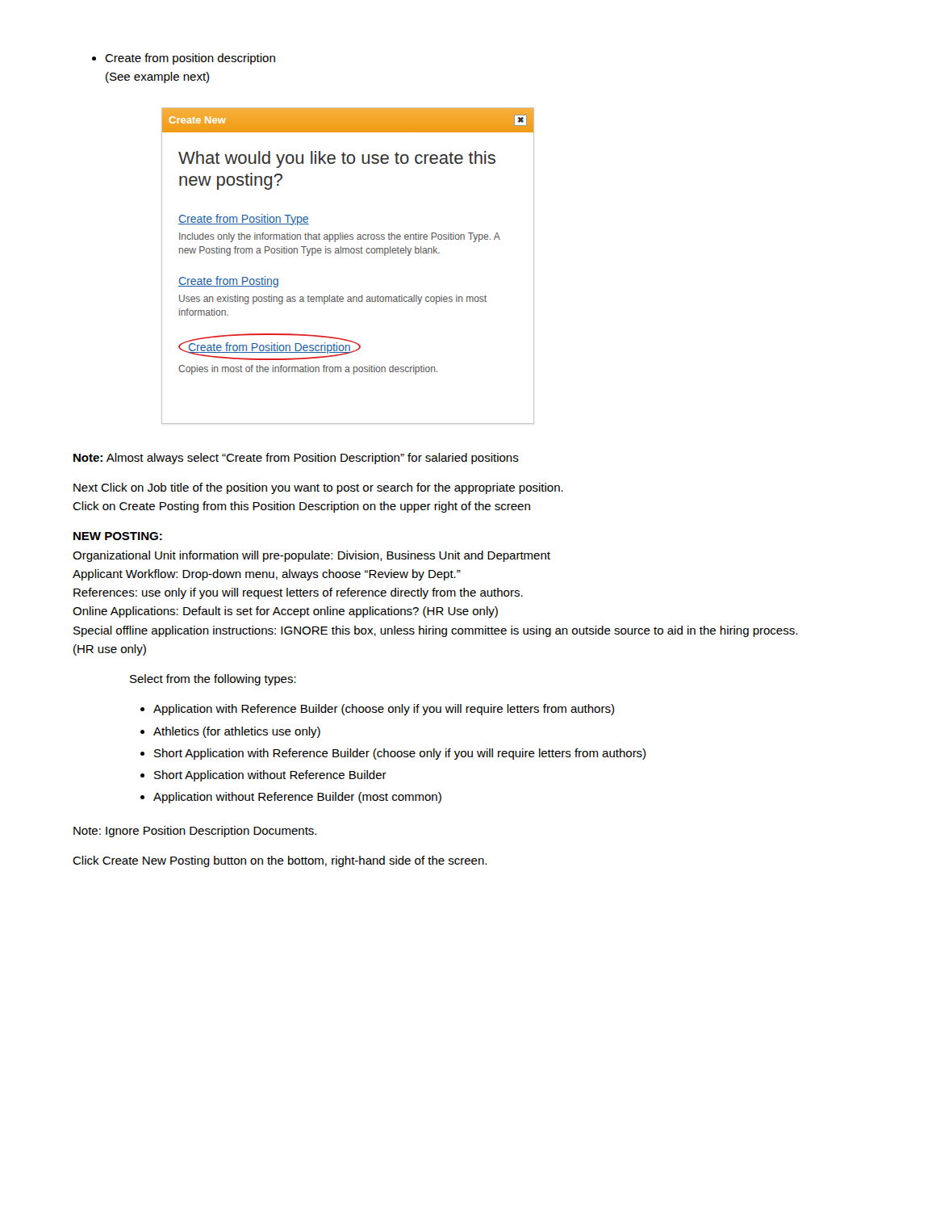Create from position description
(See example next)
Create New ✖
What would you like to use to create this new posting?
Create from Position Type
Includes only the information that applies across the entire Position Type. A new Posting from a Position Type is almost completely blank.
Create from Posting
Uses an existing posting as a template and automatically copies in most information.
Create from Position Description
Copies in most of the information from a position description.
Note: Almost always select “Create from Position Description” for salaried positions
Next Click on Job title of the position you want to post or search for the appropriate position.
Click on Create Posting from this Position Description on the upper right of the screen
NEW POSTING:
Organizational Unit information will pre-populate: Division, Business Unit and Department
Applicant Workflow: Drop-down menu, always choose “Review by Dept.”
References: use only if you will request letters of reference directly from the authors.
Online Applications: Default is set for Accept online applications? (HR Use only)
Special offline application instructions: IGNORE this box, unless hiring committee is using an outside source to aid in the hiring process. (HR use only)
Select from the following types:
Application with Reference Builder (choose only if you will require letters from authors)
Athletics (for athletics use only)
Short Application with Reference Builder (choose only if you will require letters from authors)
Short Application without Reference Builder
Application without Reference Builder (most common)
Note: Ignore Position Description Documents.
Click Create New Posting button on the bottom, right-hand side of the screen.